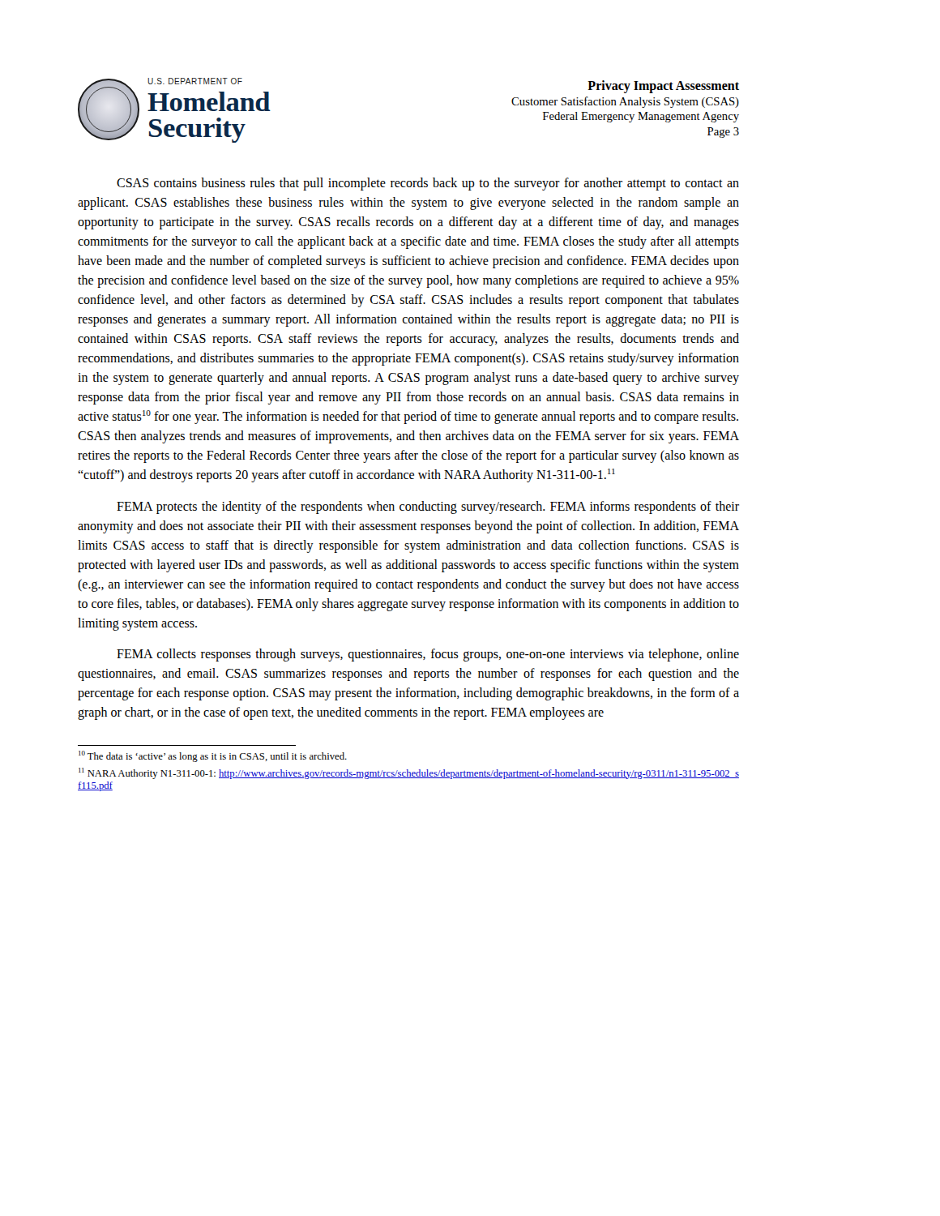U.S. DEPARTMENT OF
Homeland Security
Privacy Impact Assessment
Customer Satisfaction Analysis System (CSAS)
Federal Emergency Management Agency
Page 3
CSAS contains business rules that pull incomplete records back up to the surveyor for another attempt to contact an applicant. CSAS establishes these business rules within the system to give everyone selected in the random sample an opportunity to participate in the survey. CSAS recalls records on a different day at a different time of day, and manages commitments for the surveyor to call the applicant back at a specific date and time. FEMA closes the study after all attempts have been made and the number of completed surveys is sufficient to achieve precision and confidence. FEMA decides upon the precision and confidence level based on the size of the survey pool, how many completions are required to achieve a 95% confidence level, and other factors as determined by CSA staff. CSAS includes a results report component that tabulates responses and generates a summary report. All information contained within the results report is aggregate data; no PII is contained within CSAS reports. CSA staff reviews the reports for accuracy, analyzes the results, documents trends and recommendations, and distributes summaries to the appropriate FEMA component(s). CSAS retains study/survey information in the system to generate quarterly and annual reports. A CSAS program analyst runs a date-based query to archive survey response data from the prior fiscal year and remove any PII from those records on an annual basis. CSAS data remains in active status10 for one year. The information is needed for that period of time to generate annual reports and to compare results. CSAS then analyzes trends and measures of improvements, and then archives data on the FEMA server for six years. FEMA retires the reports to the Federal Records Center three years after the close of the report for a particular survey (also known as “cutoff”) and destroys reports 20 years after cutoff in accordance with NARA Authority N1-311-00-1.11
FEMA protects the identity of the respondents when conducting survey/research. FEMA informs respondents of their anonymity and does not associate their PII with their assessment responses beyond the point of collection. In addition, FEMA limits CSAS access to staff that is directly responsible for system administration and data collection functions. CSAS is protected with layered user IDs and passwords, as well as additional passwords to access specific functions within the system (e.g., an interviewer can see the information required to contact respondents and conduct the survey but does not have access to core files, tables, or databases). FEMA only shares aggregate survey response information with its components in addition to limiting system access.
FEMA collects responses through surveys, questionnaires, focus groups, one-on-one interviews via telephone, online questionnaires, and email. CSAS summarizes responses and reports the number of responses for each question and the percentage for each response option. CSAS may present the information, including demographic breakdowns, in the form of a graph or chart, or in the case of open text, the unedited comments in the report. FEMA employees are
10 The data is ‘active’ as long as it is in CSAS, until it is archived.
11 NARA Authority N1-311-00-1: http://www.archives.gov/records-mgmt/rcs/schedules/departments/department-of-homeland-security/rg-0311/n1-311-95-002_sf115.pdf